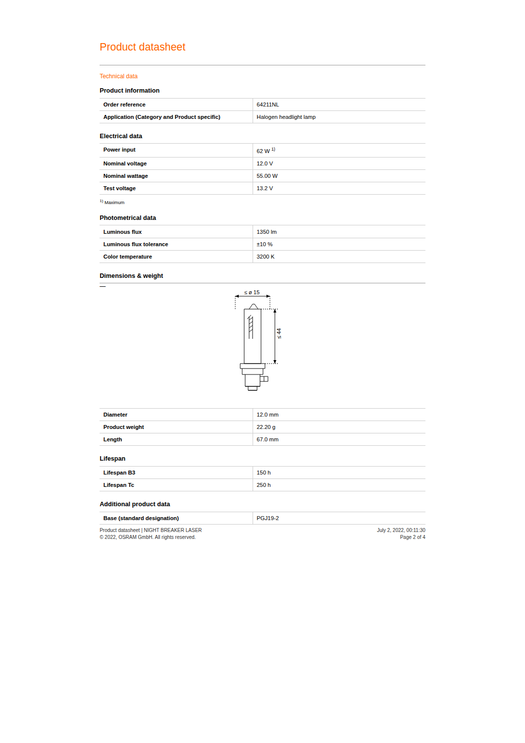Product datasheet
Technical data
Product information
| Order reference | 64211NL |
| Application (Category and Product specific) | Halogen headlight lamp |
Electrical data
| Power input | 62 W 1) |
| Nominal voltage | 12.0 V |
| Nominal wattage | 55.00 W |
| Test voltage | 13.2 V |
1) Maximum
Photometrical data
| Luminous flux | 1350 lm |
| Luminous flux tolerance | ±10 % |
| Color temperature | 3200 K |
Dimensions & weight
—
≤ ø 15 ≤ 44
| Diameter | 12.0 mm |
| Product weight | 22.20 g |
| Length | 67.0 mm |
Lifespan
| Lifespan B3 | 150 h |
| Lifespan Tc | 250 h |
Additional product data
| Base (standard designation) | PGJ19-2 |
Product datasheet | NIGHT BREAKER LASER
© 2022, OSRAM GmbH. All rights reserved.
July 2, 2022, 00:11:30
Page 2 of 4